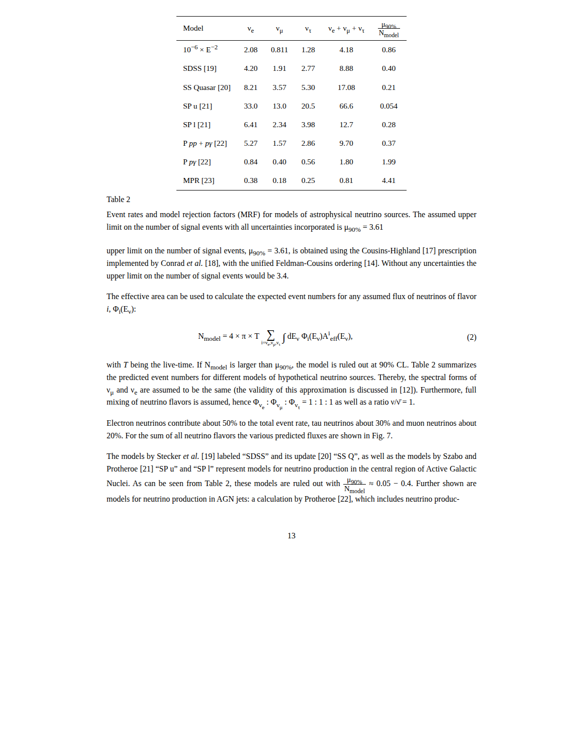| Model | ν e | ν μ | ν τ | ν e + ν μ + ν τ | μ 90% N model |
| --- | --- | --- | --- | --- | --- |
| 10 −6 × E −2 | 2.08 | 0.811 | 1.28 | 4.18 | 0.86 |
| SDSS [19] | 4.20 | 1.91 | 2.77 | 8.88 | 0.40 |
| SS Quasar [20] | 8.21 | 3.57 | 5.30 | 17.08 | 0.21 |
| SP u [21] | 33.0 | 13.0 | 20.5 | 66.6 | 0.054 |
| SP l [21] | 6.41 | 2.34 | 3.98 | 12.7 | 0.28 |
| P pp + pγ [22] | 5.27 | 1.57 | 2.86 | 9.70 | 0.37 |
| P pγ [22] | 0.84 | 0.40 | 0.56 | 1.80 | 1.99 |
| MPR [23] | 0.38 | 0.18 | 0.25 | 0.81 | 4.41 |
Table 2
Event rates and model rejection factors (MRF) for models of astrophysical neutrino sources. The assumed upper limit on the number of signal events with all uncertainties incorporated is μ90% = 3.61
upper limit on the number of signal events, μ90% = 3.61, is obtained using the Cousins-Highland [17] prescription implemented by Conrad et al. [18], with the unified Feldman-Cousins ordering [14]. Without any uncertainties the upper limit on the number of signal events would be 3.4.
The effective area can be used to calculate the expected event numbers for any assumed flux of neutrinos of flavor i, Φi(Eν):
Nmodel = 4 × π × T ∑i=νe,νμ,ντ ∫ dEν Φi(Eν)Aieff(Eν),
(2)
with T being the live-time. If Nmodel is larger than μ90%, the model is ruled out at 90% CL. Table 2 summarizes the predicted event numbers for different models of hypothetical neutrino sources. Thereby, the spectral forms of νμ and νe are assumed to be the same (the validity of this approximation is discussed in [12]). Furthermore, full mixing of neutrino flavors is assumed, hence Φνe : Φνμ : Φντ = 1 : 1 : 1 as well as a ratio ν/ν̄ = 1.
Electron neutrinos contribute about 50% to the total event rate, tau neutrinos about 30% and muon neutrinos about 20%. For the sum of all neutrino flavors the various predicted fluxes are shown in Fig. 7.
The models by Stecker et al. [19] labeled “SDSS” and its update [20] “SS Q”, as well as the models by Szabo and Protheroe [21] “SP u” and “SP l” represent models for neutrino production in the central region of Active Galactic Nuclei. As can be seen from Table 2, these models are ruled out with μ90% Nmodel ≈ 0.05 − 0.4. Further shown are models for neutrino production in AGN jets: a calculation by Protheroe [22], which includes neutrino produc-
13